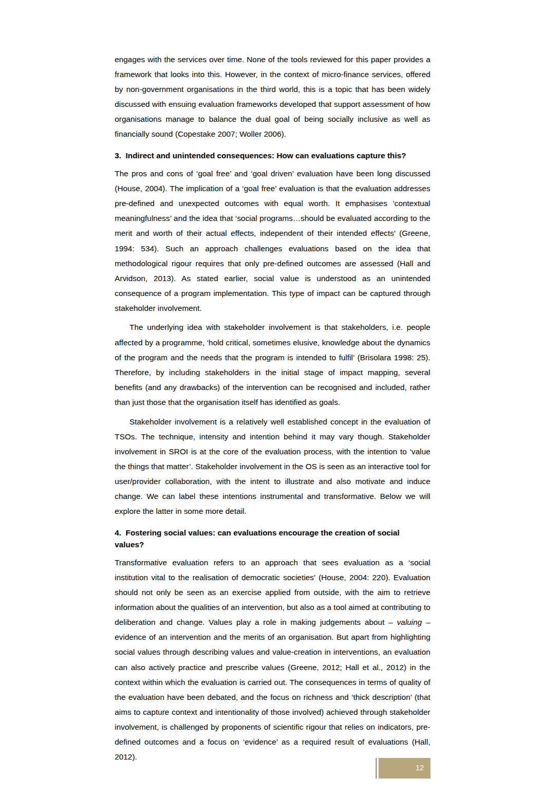engages with the services over time. None of the tools reviewed for this paper provides a framework that looks into this. However, in the context of micro-finance services, offered by non-government organisations in the third world, this is a topic that has been widely discussed with ensuing evaluation frameworks developed that support assessment of how organisations manage to balance the dual goal of being socially inclusive as well as financially sound (Copestake 2007; Woller 2006).
3. Indirect and unintended consequences: How can evaluations capture this?
The pros and cons of ‘goal free’ and ‘goal driven’ evaluation have been long discussed (House, 2004). The implication of a ‘goal free’ evaluation is that the evaluation addresses pre-defined and unexpected outcomes with equal worth. It emphasises ‘contextual meaningfulness’ and the idea that ‘social programs…should be evaluated according to the merit and worth of their actual effects, independent of their intended effects’ (Greene, 1994: 534). Such an approach challenges evaluations based on the idea that methodological rigour requires that only pre-defined outcomes are assessed (Hall and Arvidson, 2013). As stated earlier, social value is understood as an unintended consequence of a program implementation. This type of impact can be captured through stakeholder involvement.
The underlying idea with stakeholder involvement is that stakeholders, i.e. people affected by a programme, ‘hold critical, sometimes elusive, knowledge about the dynamics of the program and the needs that the program is intended to fulfil’ (Brisolara 1998: 25). Therefore, by including stakeholders in the initial stage of impact mapping, several benefits (and any drawbacks) of the intervention can be recognised and included, rather than just those that the organisation itself has identified as goals.
Stakeholder involvement is a relatively well established concept in the evaluation of TSOs. The technique, intensity and intention behind it may vary though. Stakeholder involvement in SROI is at the core of the evaluation process, with the intention to ‘value the things that matter’. Stakeholder involvement in the OS is seen as an interactive tool for user/provider collaboration, with the intent to illustrate and also motivate and induce change. We can label these intentions instrumental and transformative. Below we will explore the latter in some more detail.
4. Fostering social values: can evaluations encourage the creation of social values?
Transformative evaluation refers to an approach that sees evaluation as a ‘social institution vital to the realisation of democratic societies’ (House, 2004: 220). Evaluation should not only be seen as an exercise applied from outside, with the aim to retrieve information about the qualities of an intervention, but also as a tool aimed at contributing to deliberation and change. Values play a role in making judgements about – valuing – evidence of an intervention and the merits of an organisation. But apart from highlighting social values through describing values and value-creation in interventions, an evaluation can also actively practice and prescribe values (Greene, 2012; Hall et al., 2012) in the context within which the evaluation is carried out. The consequences in terms of quality of the evaluation have been debated, and the focus on richness and ‘thick description’ (that aims to capture context and intentionality of those involved) achieved through stakeholder involvement, is challenged by proponents of scientific rigour that relies on indicators, pre-defined outcomes and a focus on ‘evidence’ as a required result of evaluations (Hall, 2012).
12